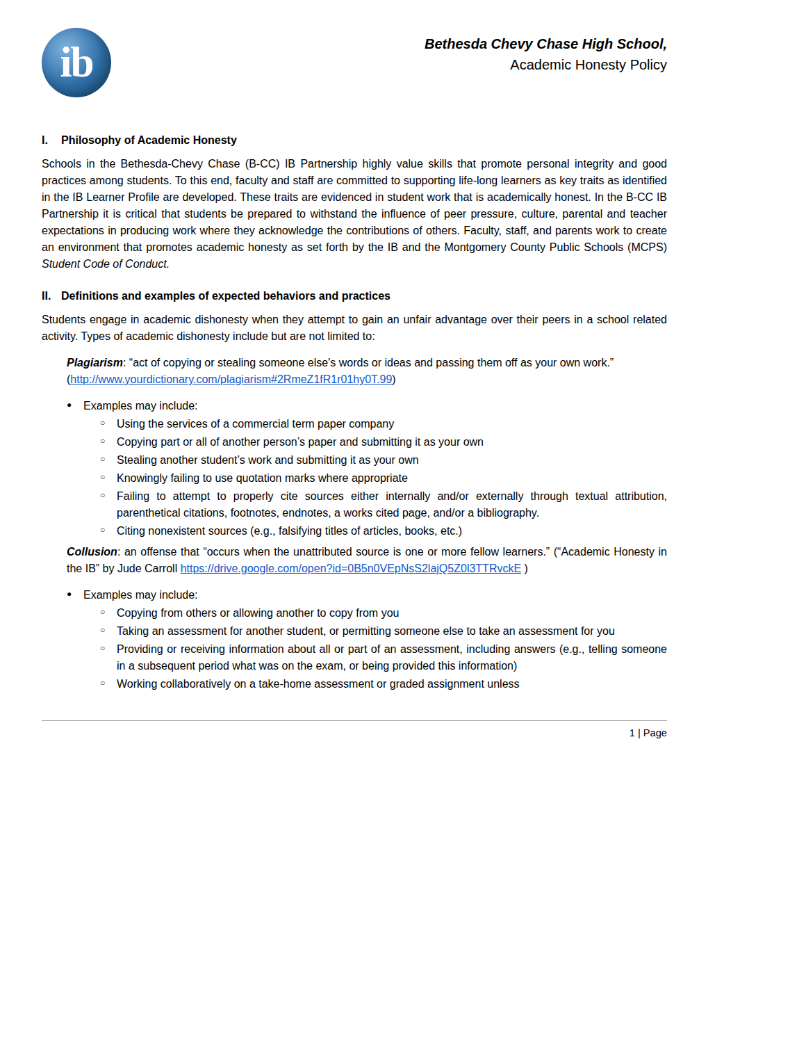ib
Bethesda Chevy Chase High School, Academic Honesty Policy
I. Philosophy of Academic Honesty
Schools in the Bethesda-Chevy Chase (B-CC) IB Partnership highly value skills that promote personal integrity and good practices among students. To this end, faculty and staff are committed to supporting life-long learners as key traits as identified in the IB Learner Profile are developed. These traits are evidenced in student work that is academically honest. In the B-CC IB Partnership it is critical that students be prepared to withstand the influence of peer pressure, culture, parental and teacher expectations in producing work where they acknowledge the contributions of others. Faculty, staff, and parents work to create an environment that promotes academic honesty as set forth by the IB and the Montgomery County Public Schools (MCPS) Student Code of Conduct.
II. Definitions and examples of expected behaviors and practices
Students engage in academic dishonesty when they attempt to gain an unfair advantage over their peers in a school related activity. Types of academic dishonesty include but are not limited to:
Plagiarism: “act of copying or stealing someone else's words or ideas and passing them off as your own work.”
(http://www.yourdictionary.com/plagiarism#2RmeZ1fR1r01hy0T.99)
Examples may include:
Using the services of a commercial term paper company
Copying part or all of another person’s paper and submitting it as your own
Stealing another student’s work and submitting it as your own
Knowingly failing to use quotation marks where appropriate
Failing to attempt to properly cite sources either internally and/or externally through textual attribution, parenthetical citations, footnotes, endnotes, a works cited page, and/or a bibliography.
Citing nonexistent sources (e.g., falsifying titles of articles, books, etc.)
Collusion: an offense that “occurs when the unattributed source is one or more fellow learners.” (“Academic Honesty in the IB” by Jude Carroll https://drive.google.com/open?id=0B5n0VEpNsS2lajQ5Z0l3TTRvckE )
Examples may include:
Copying from others or allowing another to copy from you
Taking an assessment for another student, or permitting someone else to take an assessment for you
Providing or receiving information about all or part of an assessment, including answers (e.g., telling someone in a subsequent period what was on the exam, or being provided this information)
Working collaboratively on a take-home assessment or graded assignment unless
1 | Page